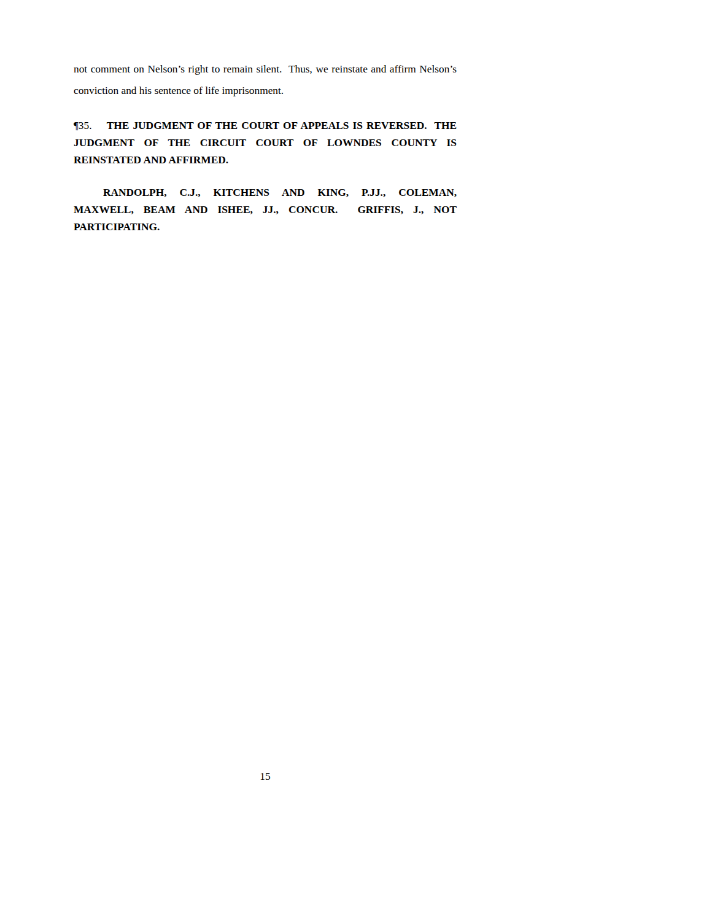not comment on Nelson’s right to remain silent. Thus, we reinstate and affirm Nelson’s conviction and his sentence of life imprisonment.
¶35. THE JUDGMENT OF THE COURT OF APPEALS IS REVERSED. THE JUDGMENT OF THE CIRCUIT COURT OF LOWNDES COUNTY IS REINSTATED AND AFFIRMED.
RANDOLPH, C.J., KITCHENS AND KING, P.JJ., COLEMAN, MAXWELL, BEAM AND ISHEE, JJ., CONCUR. GRIFFIS, J., NOT PARTICIPATING.
15